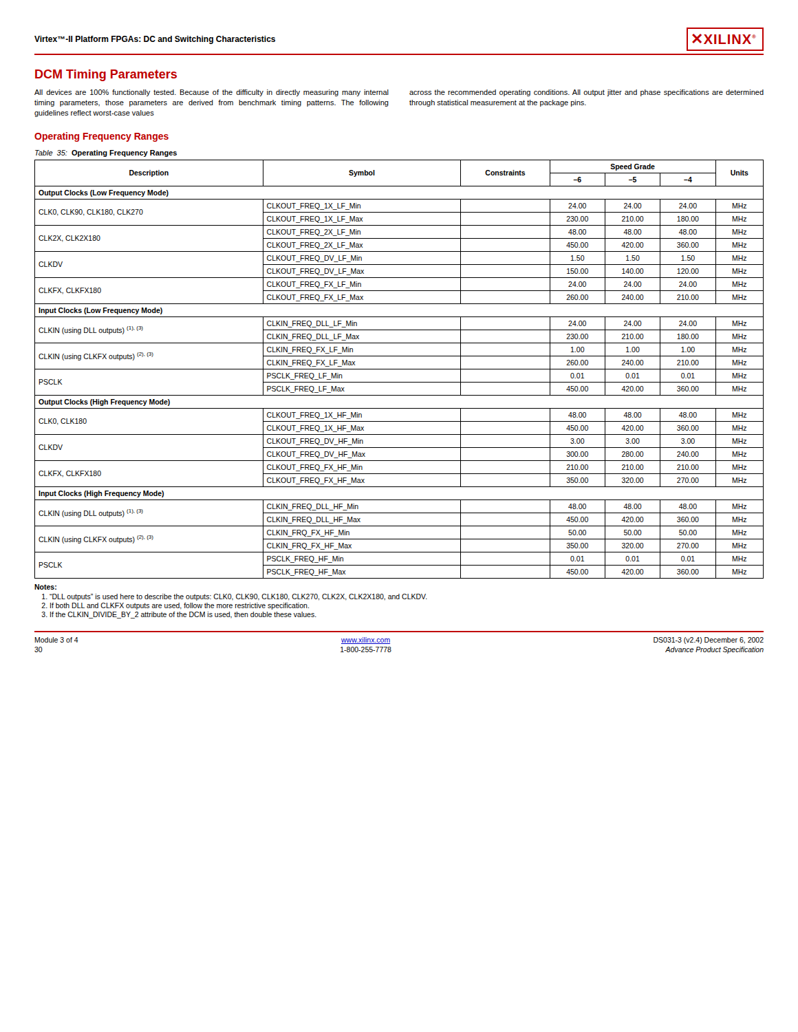Virtex™-II Platform FPGAs: DC and Switching Characteristics
✕XILINX®
DCM Timing Parameters
All devices are 100% functionally tested. Because of the difficulty in directly measuring many internal timing parameters, those parameters are derived from benchmark timing patterns. The following guidelines reflect worst-case values
across the recommended operating conditions. All output jitter and phase specifications are determined through statistical measurement at the package pins.
Operating Frequency Ranges
Table 35: Operating Frequency Ranges
| Description | Symbol | Constraints | Speed Grade | Units |
| --- | --- | --- | --- | --- |
| –6 | –5 | –4 |
| Output Clocks (Low Frequency Mode) |
| CLK0, CLK90, CLK180, CLK270 | CLKOUT_FREQ_1X_LF_Min | | 24.00 | 24.00 | 24.00 | MHz |
| CLKOUT_FREQ_1X_LF_Max | | 230.00 | 210.00 | 180.00 | MHz |
| CLK2X, CLK2X180 | CLKOUT_FREQ_2X_LF_Min | | 48.00 | 48.00 | 48.00 | MHz |
| CLKOUT_FREQ_2X_LF_Max | | 450.00 | 420.00 | 360.00 | MHz |
| CLKDV | CLKOUT_FREQ_DV_LF_Min | | 1.50 | 1.50 | 1.50 | MHz |
| CLKOUT_FREQ_DV_LF_Max | | 150.00 | 140.00 | 120.00 | MHz |
| CLKFX, CLKFX180 | CLKOUT_FREQ_FX_LF_Min | | 24.00 | 24.00 | 24.00 | MHz |
| CLKOUT_FREQ_FX_LF_Max | | 260.00 | 240.00 | 210.00 | MHz |
| Input Clocks (Low Frequency Mode) |
| CLKIN (using DLL outputs) (1), (3) | CLKIN_FREQ_DLL_LF_Min | | 24.00 | 24.00 | 24.00 | MHz |
| CLKIN_FREQ_DLL_LF_Max | | 230.00 | 210.00 | 180.00 | MHz |
| CLKIN (using CLKFX outputs) (2), (3) | CLKIN_FREQ_FX_LF_Min | | 1.00 | 1.00 | 1.00 | MHz |
| CLKIN_FREQ_FX_LF_Max | | 260.00 | 240.00 | 210.00 | MHz |
| PSCLK | PSCLK_FREQ_LF_Min | | 0.01 | 0.01 | 0.01 | MHz |
| PSCLK_FREQ_LF_Max | | 450.00 | 420.00 | 360.00 | MHz |
| Output Clocks (High Frequency Mode) |
| CLK0, CLK180 | CLKOUT_FREQ_1X_HF_Min | | 48.00 | 48.00 | 48.00 | MHz |
| CLKOUT_FREQ_1X_HF_Max | | 450.00 | 420.00 | 360.00 | MHz |
| CLKDV | CLKOUT_FREQ_DV_HF_Min | | 3.00 | 3.00 | 3.00 | MHz |
| CLKOUT_FREQ_DV_HF_Max | | 300.00 | 280.00 | 240.00 | MHz |
| CLKFX, CLKFX180 | CLKOUT_FREQ_FX_HF_Min | | 210.00 | 210.00 | 210.00 | MHz |
| CLKOUT_FREQ_FX_HF_Max | | 350.00 | 320.00 | 270.00 | MHz |
| Input Clocks (High Frequency Mode) |
| CLKIN (using DLL outputs) (1), (3) | CLKIN_FREQ_DLL_HF_Min | | 48.00 | 48.00 | 48.00 | MHz |
| CLKIN_FREQ_DLL_HF_Max | | 450.00 | 420.00 | 360.00 | MHz |
| CLKIN (using CLKFX outputs) (2), (3) | CLKIN_FRQ_FX_HF_Min | | 50.00 | 50.00 | 50.00 | MHz |
| CLKIN_FRQ_FX_HF_Max | | 350.00 | 320.00 | 270.00 | MHz |
| PSCLK | PSCLK_FREQ_HF_Min | | 0.01 | 0.01 | 0.01 | MHz |
| PSCLK_FREQ_HF_Max | | 450.00 | 420.00 | 360.00 | MHz |
Notes:
“DLL outputs” is used here to describe the outputs: CLK0, CLK90, CLK180, CLK270, CLK2X, CLK2X180, and CLKDV.
If both DLL and CLKFX outputs are used, follow the more restrictive specification.
If the CLKIN_DIVIDE_BY_2 attribute of the DCM is used, then double these values.
Module 3 of 4
30
www.xilinx.com
1-800-255-7778
DS031-3 (v2.4) December 6, 2002
Advance Product Specification